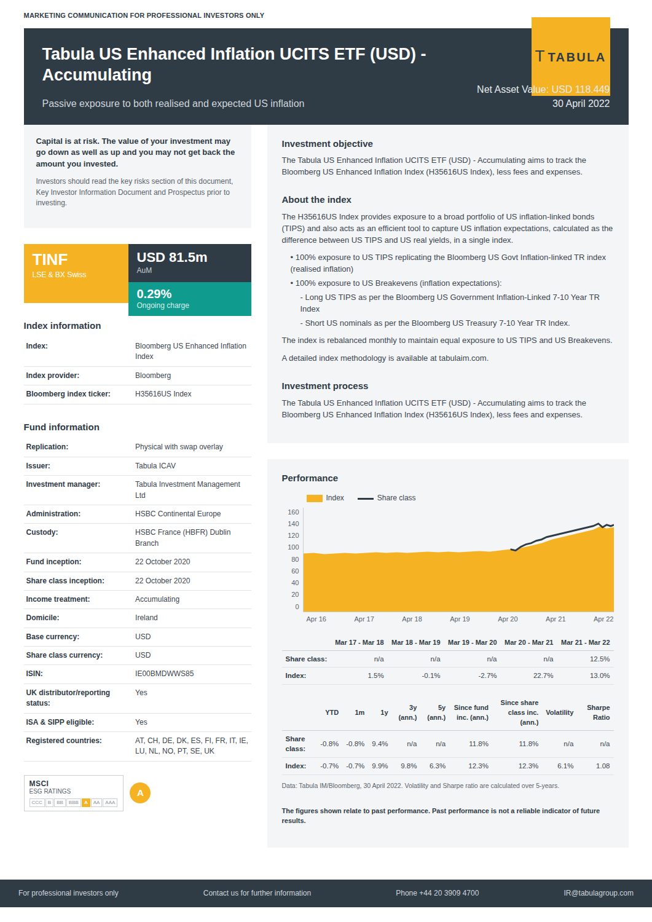Marketing communication for professional investors only
TTABULA
Tabula US Enhanced Inflation UCITS ETF (USD) - Accumulating
Passive exposure to both realised and expected US inflation
Net Asset Value: USD 118.449
30 April 2022
Capital is at risk. The value of your investment may go down as well as up and you may not get back the amount you invested.
Investors should read the key risks section of this document, Key Investor Information Document and Prospectus prior to investing.
TINF
LSE & BX Swiss
USD 81.5m
AuM
0.29%
Ongoing charge
Index information
| Index: | Bloomberg US Enhanced Inflation Index |
| Index provider: | Bloomberg |
| Bloomberg index ticker: | H35616US Index |
Fund information
| Replication: | Physical with swap overlay |
| Issuer: | Tabula ICAV |
| Investment manager: | Tabula Investment Management Ltd |
| Administration: | HSBC Continental Europe |
| Custody: | HSBC France (HBFR) Dublin Branch |
| Fund inception: | 22 October 2020 |
| Share class inception: | 22 October 2020 |
| Income treatment: | Accumulating |
| Domicile: | Ireland |
| Base currency: | USD |
| Share class currency: | USD |
| ISIN: | IE00BMDWWS85 |
| UK distributor/reporting status: | Yes |
| ISA & SIPP eligible: | Yes |
| Registered countries: | AT, CH, DE, DK, ES, FI, FR, IT, IE, LU, NL, NO, PT, SE, UK |
MSCI
ESG RATINGS
CCC BBB BBB AAA AAA
A
Investment objective
The Tabula US Enhanced Inflation UCITS ETF (USD) - Accumulating aims to track the Bloomberg US Enhanced Inflation Index (H35616US Index), less fees and expenses.
About the index
The H35616US Index provides exposure to a broad portfolio of US inflation-linked bonds (TIPS) and also acts as an efficient tool to capture US inflation expectations, calculated as the difference between US TIPS and US real yields, in a single index.
100% exposure to US TIPS replicating the Bloomberg US Govt Inflation-linked TR index (realised inflation)
100% exposure to US Breakevens (inflation expectations):
Long US TIPS as per the Bloomberg US Government Inflation-Linked 7-10 Year TR Index
Short US nominals as per the Bloomberg US Treasury 7-10 Year TR Index.
The index is rebalanced monthly to maintain equal exposure to US TIPS and US Breakevens.
A detailed index methodology is available at tabulaim.com.
Investment process
The Tabula US Enhanced Inflation UCITS ETF (USD) - Accumulating aims to track the Bloomberg US Enhanced Inflation Index (H35616US Index), less fees and expenses.
Performance
Index Share class
160
140
120
100
80
60
40
20
0
Apr 16 Apr 17 Apr 18 Apr 19 Apr 20 Apr 21 Apr 22
| | Mar 17 - Mar 18 | Mar 18 - Mar 19 | Mar 19 - Mar 20 | Mar 20 - Mar 21 | Mar 21 - Mar 22 |
| --- | --- | --- | --- | --- | --- |
| Share class: | n/a | n/a | n/a | n/a | 12.5% |
| Index: | 1.5% | -0.1% | -2.7% | 22.7% | 13.0% |
| | YTD | 1m | 1y | 3y (ann.) | 5y (ann.) | Since fund inc. (ann.) | Since share class inc. (ann.) | Volatility | Sharpe Ratio |
| --- | --- | --- | --- | --- | --- | --- | --- | --- | --- |
| Share class: | -0.8% | -0.8% | 9.4% | n/a | n/a | 11.8% | 11.8% | n/a | n/a |
| Index: | -0.7% | -0.7% | 9.9% | 9.8% | 6.3% | 12.3% | 12.3% | 6.1% | 1.08 |
Data: Tabula IM/Bloomberg, 30 April 2022. Volatility and Sharpe ratio are calculated over 5-years.
The figures shown relate to past performance. Past performance is not a reliable indicator of future results.
For professional investors only Contact us for further information Phone +44 20 3909 4700 IR@tabulagroup.com